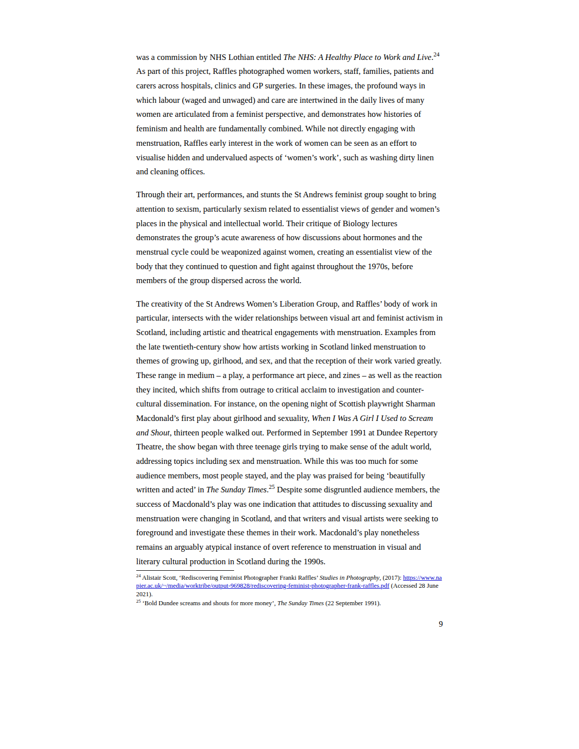was a commission by NHS Lothian entitled The NHS: A Healthy Place to Work and Live.24 As part of this project, Raffles photographed women workers, staff, families, patients and carers across hospitals, clinics and GP surgeries. In these images, the profound ways in which labour (waged and unwaged) and care are intertwined in the daily lives of many women are articulated from a feminist perspective, and demonstrates how histories of feminism and health are fundamentally combined. While not directly engaging with menstruation, Raffles early interest in the work of women can be seen as an effort to visualise hidden and undervalued aspects of ‘women’s work’, such as washing dirty linen and cleaning offices.
Through their art, performances, and stunts the St Andrews feminist group sought to bring attention to sexism, particularly sexism related to essentialist views of gender and women’s places in the physical and intellectual world. Their critique of Biology lectures demonstrates the group’s acute awareness of how discussions about hormones and the menstrual cycle could be weaponized against women, creating an essentialist view of the body that they continued to question and fight against throughout the 1970s, before members of the group dispersed across the world.
The creativity of the St Andrews Women’s Liberation Group, and Raffles’ body of work in particular, intersects with the wider relationships between visual art and feminist activism in Scotland, including artistic and theatrical engagements with menstruation. Examples from the late twentieth-century show how artists working in Scotland linked menstruation to themes of growing up, girlhood, and sex, and that the reception of their work varied greatly. These range in medium – a play, a performance art piece, and zines – as well as the reaction they incited, which shifts from outrage to critical acclaim to investigation and counter-cultural dissemination. For instance, on the opening night of Scottish playwright Sharman Macdonald’s first play about girlhood and sexuality, When I Was A Girl I Used to Scream and Shout, thirteen people walked out. Performed in September 1991 at Dundee Repertory Theatre, the show began with three teenage girls trying to make sense of the adult world, addressing topics including sex and menstruation. While this was too much for some audience members, most people stayed, and the play was praised for being ‘beautifully written and acted’ in The Sunday Times.25 Despite some disgruntled audience members, the success of Macdonald’s play was one indication that attitudes to discussing sexuality and menstruation were changing in Scotland, and that writers and visual artists were seeking to foreground and investigate these themes in their work. Macdonald’s play nonetheless remains an arguably atypical instance of overt reference to menstruation in visual and literary cultural production in Scotland during the 1990s.
24 Alistair Scott, ‘Rediscovering Feminist Photographer Franki Raffles’ Studies in Photography, (2017): https://www.napier.ac.uk/~/media/worktribe/output-969828/rediscovering-feminist-photographer-frank-raffles.pdf (Accessed 28 June 2021).
25 ‘Bold Dundee screams and shouts for more money’, The Sunday Times (22 September 1991).
9